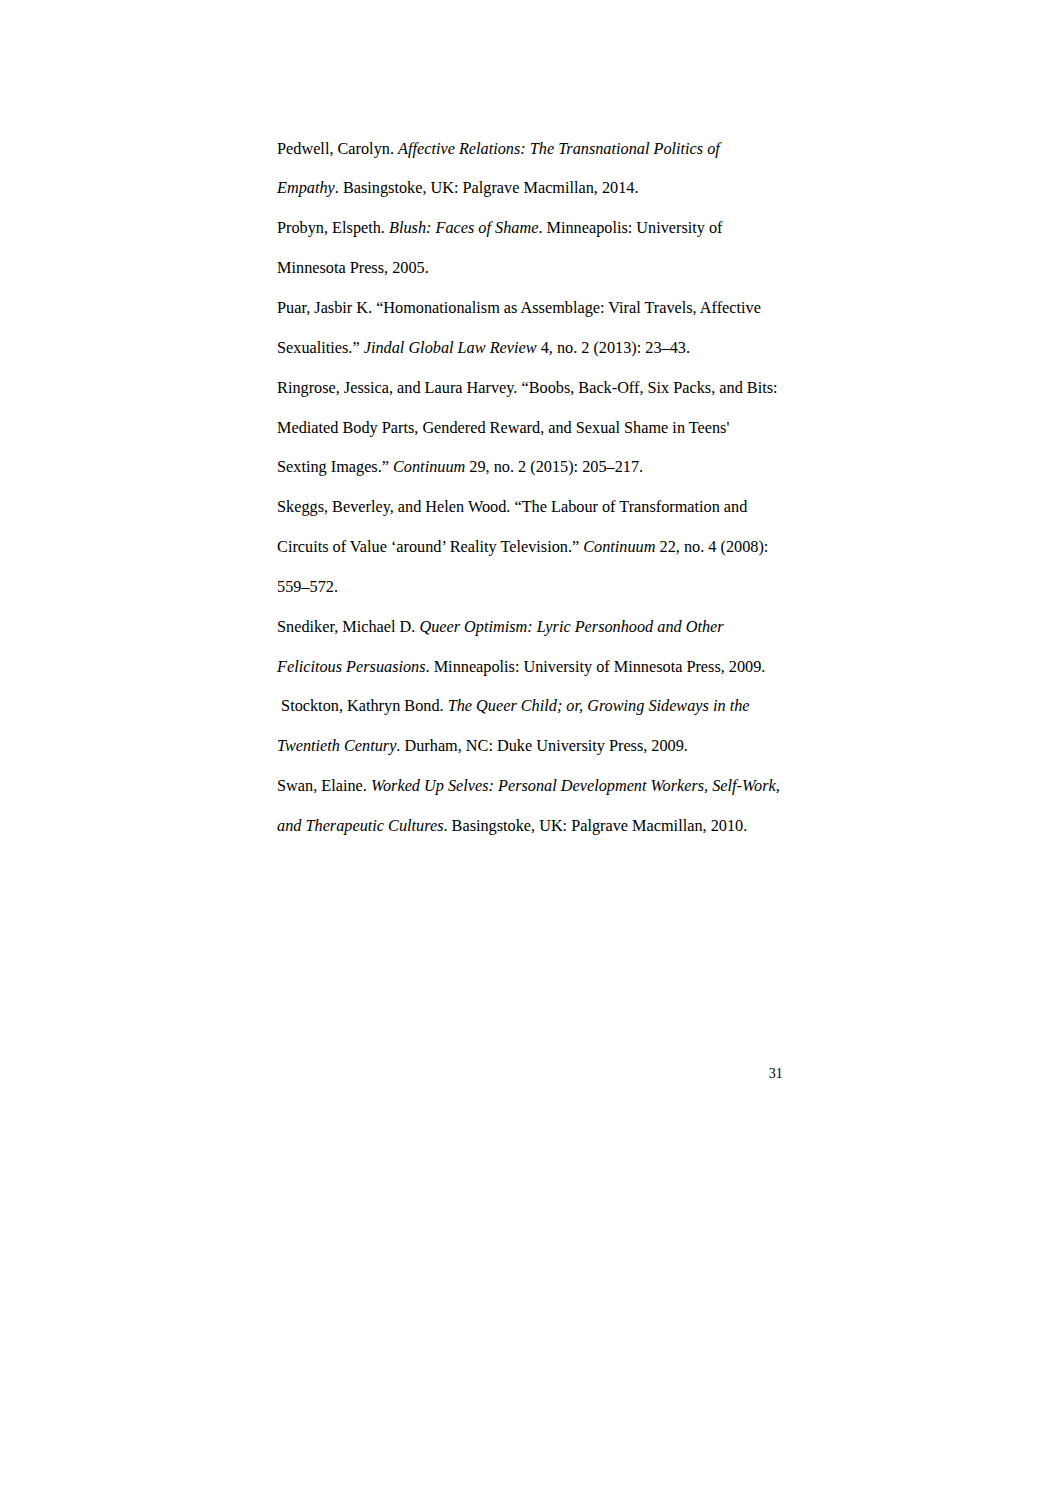Pedwell, Carolyn. Affective Relations: The Transnational Politics of Empathy. Basingstoke, UK: Palgrave Macmillan, 2014.
Probyn, Elspeth. Blush: Faces of Shame. Minneapolis: University of Minnesota Press, 2005.
Puar, Jasbir K. “Homonationalism as Assemblage: Viral Travels, Affective Sexualities.” Jindal Global Law Review 4, no. 2 (2013): 23–43.
Ringrose, Jessica, and Laura Harvey. “Boobs, Back-Off, Six Packs, and Bits: Mediated Body Parts, Gendered Reward, and Sexual Shame in Teens' Sexting Images.” Continuum 29, no. 2 (2015): 205–217.
Skeggs, Beverley, and Helen Wood. “The Labour of Transformation and Circuits of Value ‘around’ Reality Television.” Continuum 22, no. 4 (2008): 559–572.
Snediker, Michael D. Queer Optimism: Lyric Personhood and Other Felicitous Persuasions. Minneapolis: University of Minnesota Press, 2009.
Stockton, Kathryn Bond. The Queer Child; or, Growing Sideways in the Twentieth Century. Durham, NC: Duke University Press, 2009.
Swan, Elaine. Worked Up Selves: Personal Development Workers, Self-Work, and Therapeutic Cultures. Basingstoke, UK: Palgrave Macmillan, 2010.
31